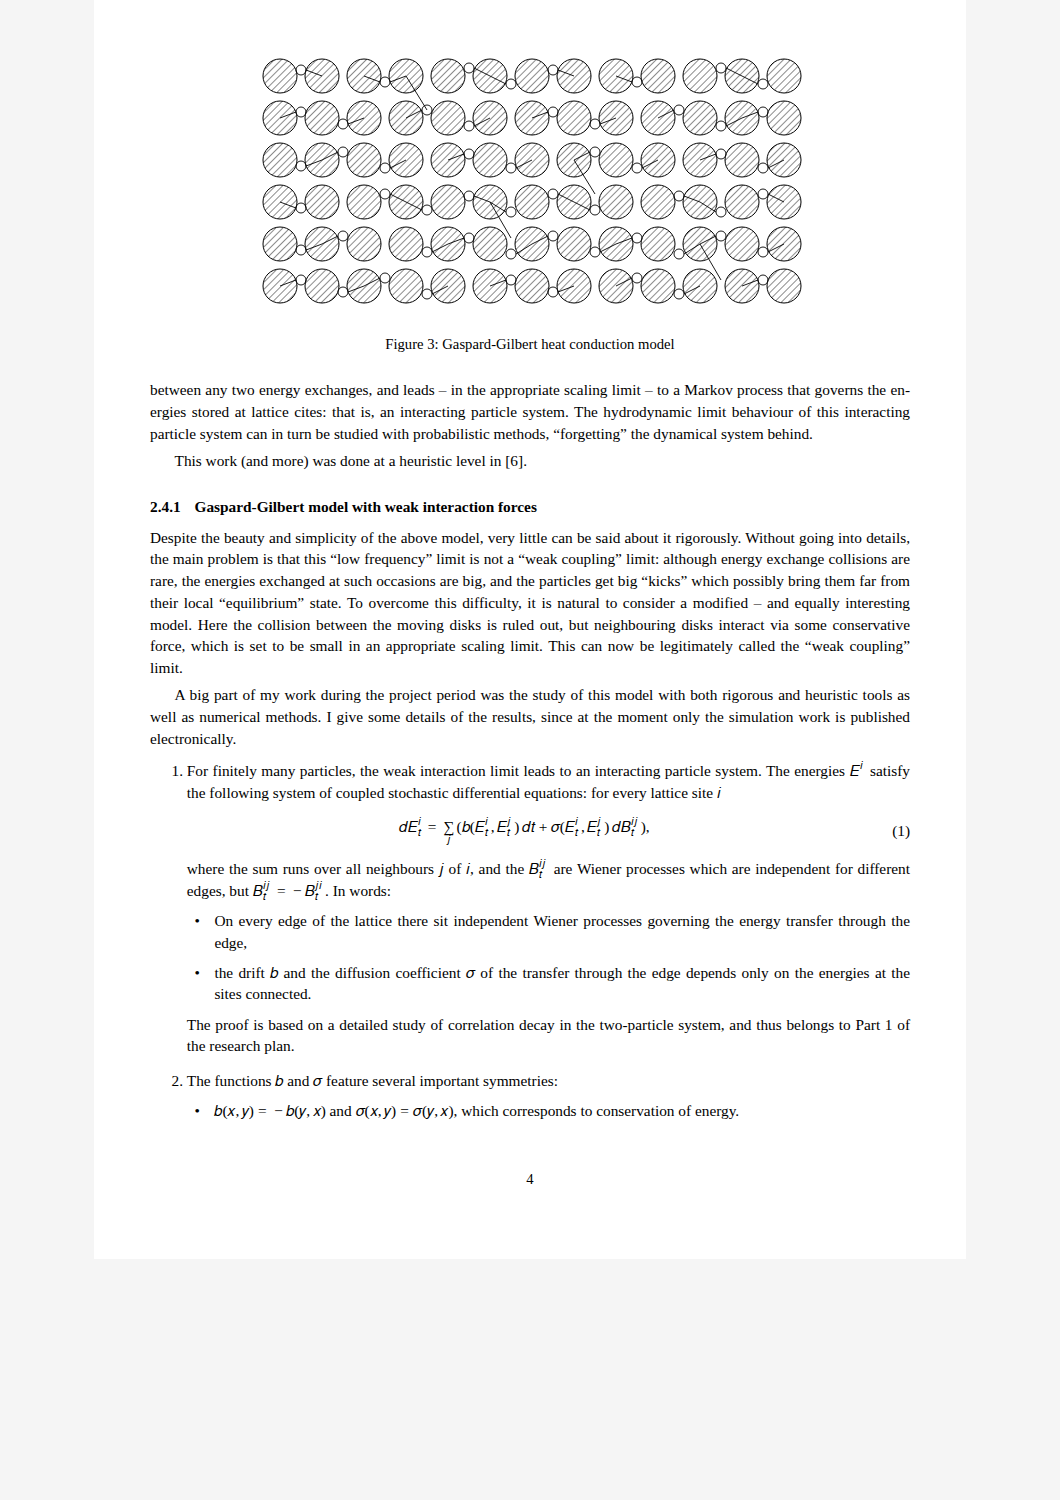Figure 3: Gaspard-Gilbert heat conduction model
between any two energy exchanges, and leads – in the appropriate scaling limit – to a Markov process that governs the energies stored at lattice cites: that is, an interacting particle system. The hydrodynamic limit behaviour of this interacting particle system can in turn be studied with probabilistic methods, “forgetting” the dynamical system behind.
This work (and more) was done at a heuristic level in [6].
2.4.1 Gaspard-Gilbert model with weak interaction forces
Despite the beauty and simplicity of the above model, very little can be said about it rigorously. Without going into details, the main problem is that this “low frequency” limit is not a “weak coupling” limit: although energy exchange collisions are rare, the energies exchanged at such occasions are big, and the particles get big “kicks” which possibly bring them far from their local “equilibrium” state. To overcome this difficulty, it is natural to consider a modified – and equally interesting model. Here the collision between the moving disks is ruled out, but neighbouring disks interact via some conservative force, which is set to be small in an appropriate scaling limit. This can now be legitimately called the “weak coupling” limit.
A big part of my work during the project period was the study of this model with both rigorous and heuristic tools as well as numerical methods. I give some details of the results, since at the moment only the simulation work is published electronically.
For finitely many particles, the weak interaction limit leads to an interacting particle system. The energies Ei satisfy the following system of coupled stochastic differential equations: for every lattice site i
dEti = ∑j ( b(Eti,Etj) dt + σ(Eti,Etj) dBtij ) ,
(1)
where the sum runs over all neighbours j of i, and the Btij are Wiener processes which are independent for different edges, but Btij=−Btji. In words:
On every edge of the lattice there sit independent Wiener processes governing the energy transfer through the edge,
the drift b and the diffusion coefficient σ of the transfer through the edge depends only on the energies at the sites connected.
The proof is based on a detailed study of correlation decay in the two-particle system, and thus belongs to Part 1 of the research plan.
The functions b and σ feature several important symmetries:
b(x,y)=−b(y,x) and σ(x,y)=σ(y,x), which corresponds to conservation of energy.
4